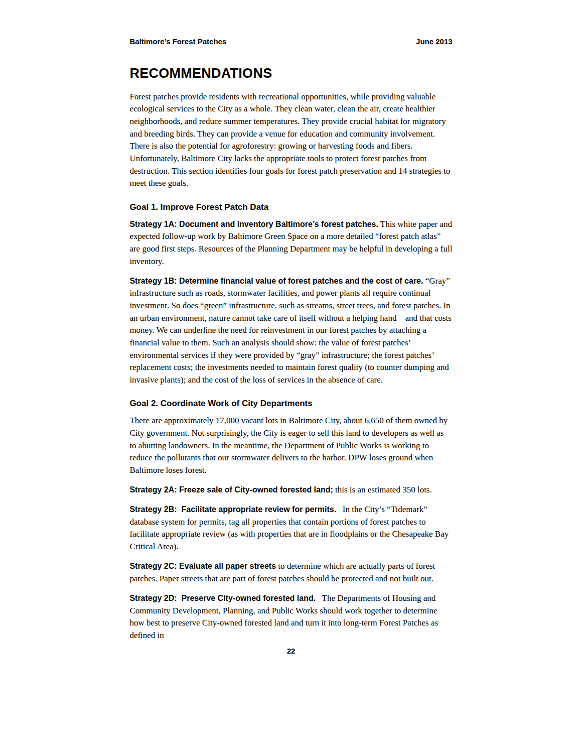Baltimore’s Forest Patches June 2013
RECOMMENDATIONS
Forest patches provide residents with recreational opportunities, while providing valuable ecological services to the City as a whole. They clean water, clean the air, create healthier neighborhoods, and reduce summer temperatures. They provide crucial habitat for migratory and breeding birds. They can provide a venue for education and community involvement. There is also the potential for agroforestry: growing or harvesting foods and fibers. Unfortunately, Baltimore City lacks the appropriate tools to protect forest patches from destruction. This section identifies four goals for forest patch preservation and 14 strategies to meet these goals.
Goal 1. Improve Forest Patch Data
Strategy 1A: Document and inventory Baltimore’s forest patches. This white paper and expected follow-up work by Baltimore Green Space on a more detailed “forest patch atlas” are good first steps. Resources of the Planning Department may be helpful in developing a full inventory.
Strategy 1B: Determine financial value of forest patches and the cost of care. “Gray” infrastructure such as roads, stormwater facilities, and power plants all require continual investment. So does “green” infrastructure, such as streams, street trees, and forest patches. In an urban environment, nature cannot take care of itself without a helping hand – and that costs money. We can underline the need for reinvestment in our forest patches by attaching a financial value to them. Such an analysis should show: the value of forest patches’ environmental services if they were provided by “gray” infrastructure; the forest patches’ replacement costs; the investments needed to maintain forest quality (to counter dumping and invasive plants); and the cost of the loss of services in the absence of care.
Goal 2. Coordinate Work of City Departments
There are approximately 17,000 vacant lots in Baltimore City, about 6,650 of them owned by City government. Not surprisingly, the City is eager to sell this land to developers as well as to abutting landowners. In the meantime, the Department of Public Works is working to reduce the pollutants that our stormwater delivers to the harbor. DPW loses ground when Baltimore loses forest.
Strategy 2A: Freeze sale of City-owned forested land; this is an estimated 350 lots.
Strategy 2B: Facilitate appropriate review for permits. In the City’s “Tidemark” database system for permits, tag all properties that contain portions of forest patches to facilitate appropriate review (as with properties that are in floodplains or the Chesapeake Bay Critical Area).
Strategy 2C: Evaluate all paper streets to determine which are actually parts of forest patches. Paper streets that are part of forest patches should be protected and not built out.
Strategy 2D: Preserve City-owned forested land. The Departments of Housing and Community Development, Planning, and Public Works should work together to determine how best to preserve City-owned forested land and turn it into long-term Forest Patches as defined in
22